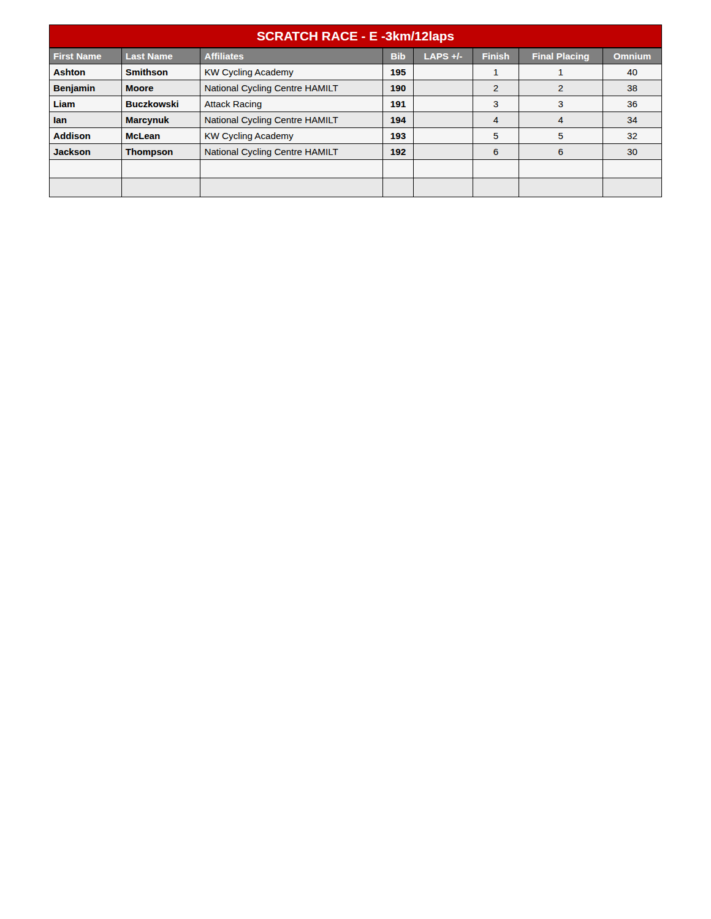SCRATCH RACE - E -3km/12laps
| First Name | Last Name | Affiliates | Bib | LAPS +/- | Finish | Final Placing | Omnium |
| --- | --- | --- | --- | --- | --- | --- | --- |
| Ashton | Smithson | KW Cycling Academy | 195 | | 1 | 1 | 40 |
| Benjamin | Moore | National Cycling Centre HAMILT | 190 | | 2 | 2 | 38 |
| Liam | Buczkowski | Attack Racing | 191 | | 3 | 3 | 36 |
| Ian | Marcynuk | National Cycling Centre HAMILT | 194 | | 4 | 4 | 34 |
| Addison | McLean | KW Cycling Academy | 193 | | 5 | 5 | 32 |
| Jackson | Thompson | National Cycling Centre HAMILT | 192 | | 6 | 6 | 30 |